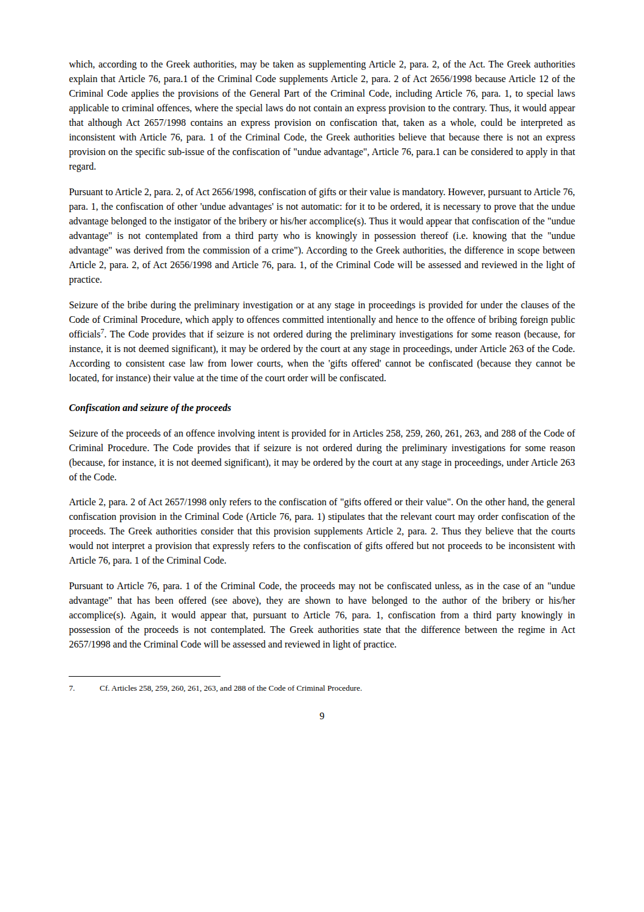which, according to the Greek authorities, may be taken as supplementing Article 2, para. 2, of the Act. The Greek authorities explain that Article 76, para.1 of the Criminal Code supplements Article 2, para. 2 of Act 2656/1998 because Article 12 of the Criminal Code applies the provisions of the General Part of the Criminal Code, including Article 76, para. 1, to special laws applicable to criminal offences, where the special laws do not contain an express provision to the contrary. Thus, it would appear that although Act 2657/1998 contains an express provision on confiscation that, taken as a whole, could be interpreted as inconsistent with Article 76, para. 1 of the Criminal Code, the Greek authorities believe that because there is not an express provision on the specific sub-issue of the confiscation of "undue advantage", Article 76, para.1 can be considered to apply in that regard.
Pursuant to Article 2, para. 2, of Act 2656/1998, confiscation of gifts or their value is mandatory. However, pursuant to Article 76, para. 1, the confiscation of other 'undue advantages' is not automatic: for it to be ordered, it is necessary to prove that the undue advantage belonged to the instigator of the bribery or his/her accomplice(s). Thus it would appear that confiscation of the "undue advantage" is not contemplated from a third party who is knowingly in possession thereof (i.e. knowing that the "undue advantage" was derived from the commission of a crime"). According to the Greek authorities, the difference in scope between Article 2, para. 2, of Act 2656/1998 and Article 76, para. 1, of the Criminal Code will be assessed and reviewed in the light of practice.
Seizure of the bribe during the preliminary investigation or at any stage in proceedings is provided for under the clauses of the Code of Criminal Procedure, which apply to offences committed intentionally and hence to the offence of bribing foreign public officials7. The Code provides that if seizure is not ordered during the preliminary investigations for some reason (because, for instance, it is not deemed significant), it may be ordered by the court at any stage in proceedings, under Article 263 of the Code. According to consistent case law from lower courts, when the 'gifts offered' cannot be confiscated (because they cannot be located, for instance) their value at the time of the court order will be confiscated.
Confiscation and seizure of the proceeds
Seizure of the proceeds of an offence involving intent is provided for in Articles 258, 259, 260, 261, 263, and 288 of the Code of Criminal Procedure. The Code provides that if seizure is not ordered during the preliminary investigations for some reason (because, for instance, it is not deemed significant), it may be ordered by the court at any stage in proceedings, under Article 263 of the Code.
Article 2, para. 2 of Act 2657/1998 only refers to the confiscation of "gifts offered or their value". On the other hand, the general confiscation provision in the Criminal Code (Article 76, para. 1) stipulates that the relevant court may order confiscation of the proceeds. The Greek authorities consider that this provision supplements Article 2, para. 2. Thus they believe that the courts would not interpret a provision that expressly refers to the confiscation of gifts offered but not proceeds to be inconsistent with Article 76, para. 1 of the Criminal Code.
Pursuant to Article 76, para. 1 of the Criminal Code, the proceeds may not be confiscated unless, as in the case of an "undue advantage" that has been offered (see above), they are shown to have belonged to the author of the bribery or his/her accomplice(s). Again, it would appear that, pursuant to Article 76, para. 1, confiscation from a third party knowingly in possession of the proceeds is not contemplated. The Greek authorities state that the difference between the regime in Act 2657/1998 and the Criminal Code will be assessed and reviewed in light of practice.
7. Cf. Articles 258, 259, 260, 261, 263, and 288 of the Code of Criminal Procedure.
9